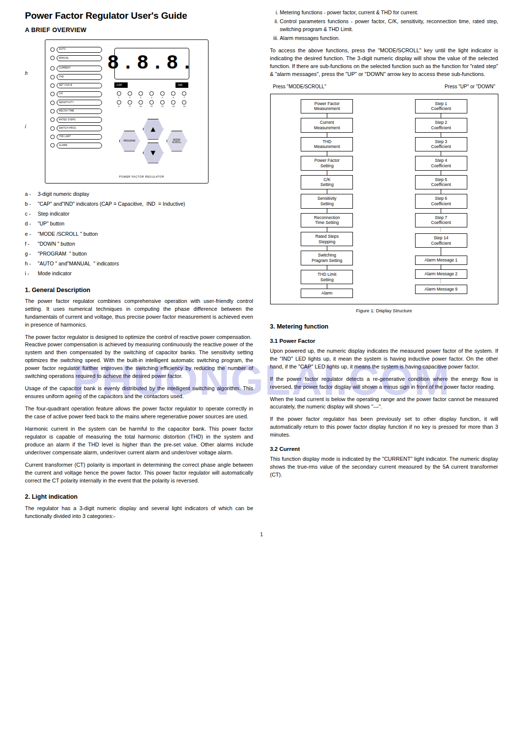PHUONGLAI.COM
Power Factor Regulator User's Guide
A BRIEF OVERVIEW
h
i
a
b
c
d
e
f
g
AUTO
MANUAL
CURRENT
THD
SET Cos φ
C/K
SENSITIVITY
RECON TIME
RATED STEPS
SWITCH PROG
THD LIMIT
ALARM
8.8.8.
CAP
IND
1
2
3
4
5
6
7
8
9
10
11
12
13
14
PROGRAM
▲
▼
MODE/
SCROLL
POWER FACTOR REGULATOR
a -3-digit numeric display
b -"CAP" and"IND" indicators (CAP = Capacitive, IND = Inductive)
c -Step indicator
d -"UP" button
e -"MODE /SCROLL " button
f -"DOWN " button
g -"PROGRAM " button
h -"AUTO " and"MANUAL " indicators
i -Mode indicator
1. General Description
The power factor regulator combines comprehensive operation with user-friendly control setting. It uses numerical techniques in computing the phase difference between the fundamentals of current and voltage, thus precise power factor measurement is achieved even in presence of harmonics.
The power factor regulator is designed to optimize the control of reactive power compensation. Reactive power compensation is achieved by measuring continuously the reactive power of the system and then compensated by the switching of capacitor banks. The sensitivity setting optimizes the switching speed. With the built-in intelligent automatic switching program, the power factor regulator further improves the switching efficiency by reducing the number of switching operations required to achieve the desired power factor.
Usage of the capacitor bank is evenly distributed by the intelligent switching algorithm. This ensures uniform ageing of the capacitors and the contactors used.
The four-quadrant operation feature allows the power factor regulator to operate correctly in the case of active power feed back to the mains where regenerative power sources are used.
Harmonic current in the system can be harmful to the capacitor bank. This power factor regulator is capable of measuring the total harmonic distortion (THD) in the system and produce an alarm if the THD level is higher than the pre-set value. Other alarms include under/over compensate alarm, under/over current alarm and under/over voltage alarm.
Current transformer (CT) polarity is important in determining the correct phase angle between the current and voltage hence the power factor. This power factor regulator will automatically correct the CT polarity internally in the event that the polarity is reversed.
2. Light indication
The regulator has a 3-digit numeric display and several light indicators of which can be functionally divided into 3 categories:-
Metering functions - power factor, current & THD for current.
Control parameters functions - power factor, C/K, sensitivity, reconnection time, rated step, switching program & THD Limit.
Alarm messages function.
To access the above functions, press the "MODE/SCROLL" key until the light indicator is indicating the desired function. The 3-digit numeric display will show the value of the selected function. If there are sub-functions on the selected function such as the function for "rated step" & "alarm messages", press the "UP" or "DOWN" arrow key to access these sub-functions.
Press "MODE/SCROLL"
Press "UP" or "DOWN"
Power Factor
Measurement
Current
Measurement
THD
Measurement
Power Factor
Setting
C/K
Setting
Sensitivity
Setting
Reconnection
Time Setting
Rated Steps
Stepping
Switching
Pragram Setting
THD Limit
Setting
Alarm
Step 1
Coefficient
Step 2
Coefficient
Step 3
Coefficient
Step 4
Coefficient
Step 5
Coefficient
Step 6
Coefficient
Step 7
Coefficient
⋮
Step 14
Coefficient
Alarm Message 1
Alarm Message 2
⋮
Alarm Message 9
Figure 1: Display Structure
3. Metering function
3.1 Power Factor
Upon powered up, the numeric display indicates the measured power factor of the system. If the "IND" LED lights up, it mean the system is having inductive power factor. On the other hand, if the "CAP" LED lights up, it means the system is having capacitive power factor.
If the power factor regulator detects a re-generative condition where the energy flow is reversed, the power factor display will shown a minus sign in front of the power factor reading.
When the load current is below the operating range and the power factor cannot be measured accurately, the numeric display will shows "---".
If the power factor regulator has been previously set to other display function, it will automatically return to this power factor display function if no key is pressed for more than 3 minutes.
3.2 Current
This function display mode is indicated by the "CURRENT" light indicator. The numeric display shows the true-rms value of the secondary current measured by the 5A current transformer (CT).
1